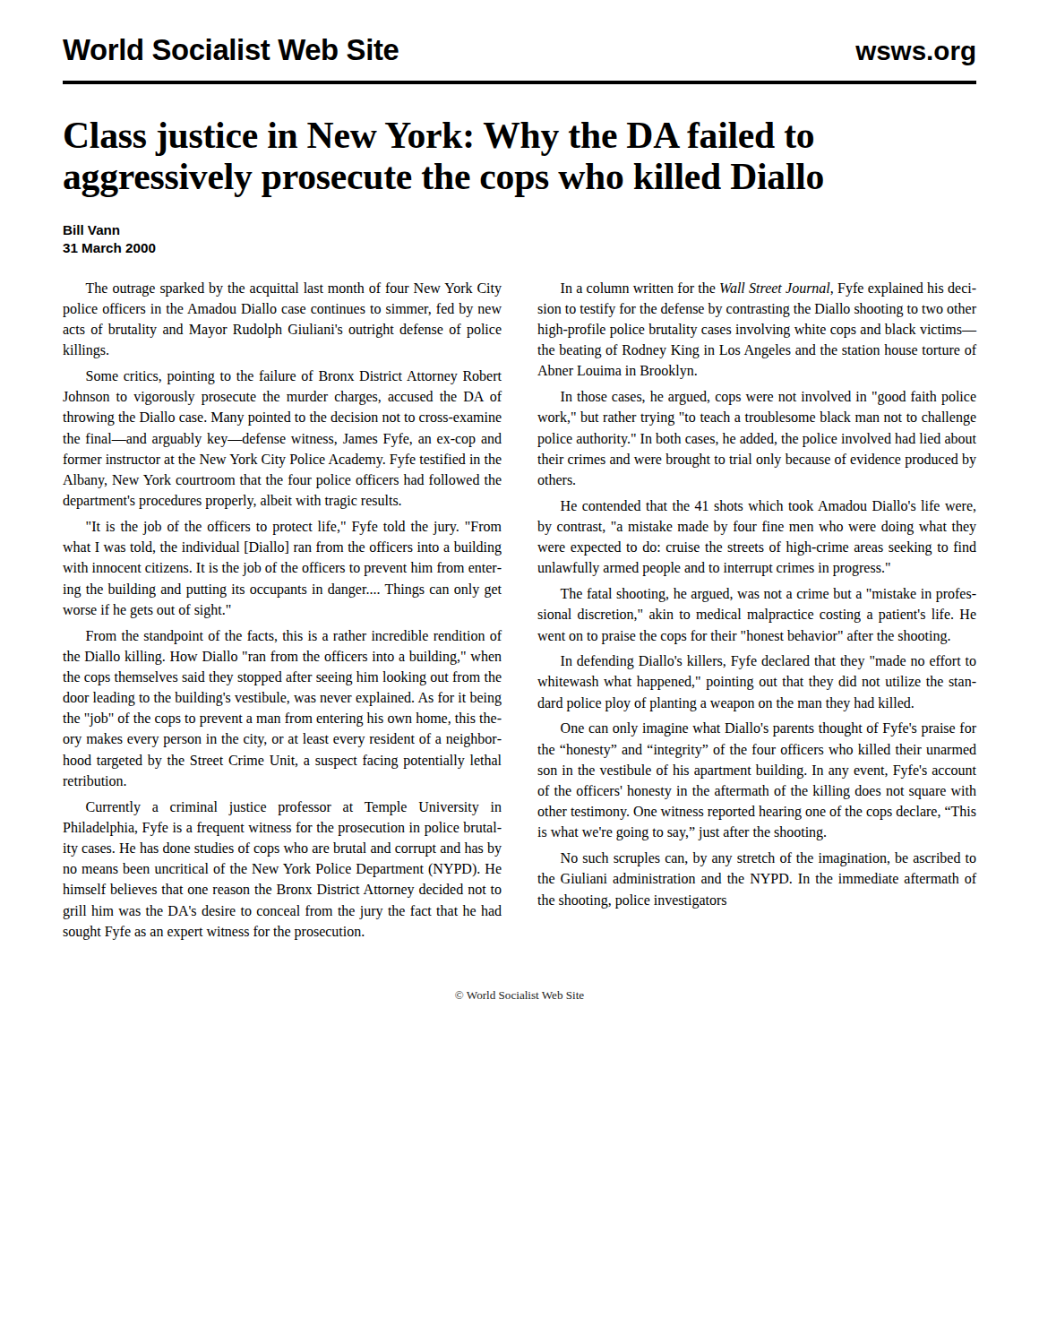World Socialist Web Site
wsws.org
Class justice in New York: Why the DA failed to aggressively prosecute the cops who killed Diallo
Bill Vann 31 March 2000
The outrage sparked by the acquittal last month of four New York City police officers in the Amadou Diallo case continues to simmer, fed by new acts of brutality and Mayor Rudolph Giuliani's outright defense of police killings.
Some critics, pointing to the failure of Bronx District Attorney Robert Johnson to vigorously prosecute the murder charges, accused the DA of throwing the Diallo case. Many pointed to the decision not to cross-examine the final—and arguably key—defense witness, James Fyfe, an ex-cop and former instructor at the New York City Police Academy. Fyfe testified in the Albany, New York courtroom that the four police officers had followed the department's procedures properly, albeit with tragic results.
"It is the job of the officers to protect life," Fyfe told the jury. "From what I was told, the individual [Diallo] ran from the officers into a building with innocent citizens. It is the job of the officers to prevent him from entering the building and putting its occupants in danger.... Things can only get worse if he gets out of sight."
From the standpoint of the facts, this is a rather incredible rendition of the Diallo killing. How Diallo "ran from the officers into a building," when the cops themselves said they stopped after seeing him looking out from the door leading to the building's vestibule, was never explained. As for it being the "job" of the cops to prevent a man from entering his own home, this theory makes every person in the city, or at least every resident of a neighborhood targeted by the Street Crime Unit, a suspect facing potentially lethal retribution.
Currently a criminal justice professor at Temple University in Philadelphia, Fyfe is a frequent witness for the prosecution in police brutality cases. He has done studies of cops who are brutal and corrupt and has by no means been uncritical of the New York Police Department (NYPD). He himself believes that one reason the Bronx District Attorney decided not to grill him was the DA's desire to conceal from the jury the fact that he had sought Fyfe as an expert witness for the prosecution.
In a column written for the Wall Street Journal, Fyfe explained his decision to testify for the defense by contrasting the Diallo shooting to two other high-profile police brutality cases involving white cops and black victims—the beating of Rodney King in Los Angeles and the station house torture of Abner Louima in Brooklyn.
In those cases, he argued, cops were not involved in "good faith police work," but rather trying "to teach a troublesome black man not to challenge police authority." In both cases, he added, the police involved had lied about their crimes and were brought to trial only because of evidence produced by others.
He contended that the 41 shots which took Amadou Diallo's life were, by contrast, "a mistake made by four fine men who were doing what they were expected to do: cruise the streets of high-crime areas seeking to find unlawfully armed people and to interrupt crimes in progress."
The fatal shooting, he argued, was not a crime but a "mistake in professional discretion," akin to medical malpractice costing a patient's life. He went on to praise the cops for their "honest behavior" after the shooting.
In defending Diallo's killers, Fyfe declared that they "made no effort to whitewash what happened," pointing out that they did not utilize the standard police ploy of planting a weapon on the man they had killed.
One can only imagine what Diallo's parents thought of Fyfe's praise for the “honesty” and “integrity” of the four officers who killed their unarmed son in the vestibule of his apartment building. In any event, Fyfe's account of the officers' honesty in the aftermath of the killing does not square with other testimony. One witness reported hearing one of the cops declare, “This is what we're going to say,” just after the shooting.
No such scruples can, by any stretch of the imagination, be ascribed to the Giuliani administration and the NYPD. In the immediate aftermath of the shooting, police investigators
© World Socialist Web Site